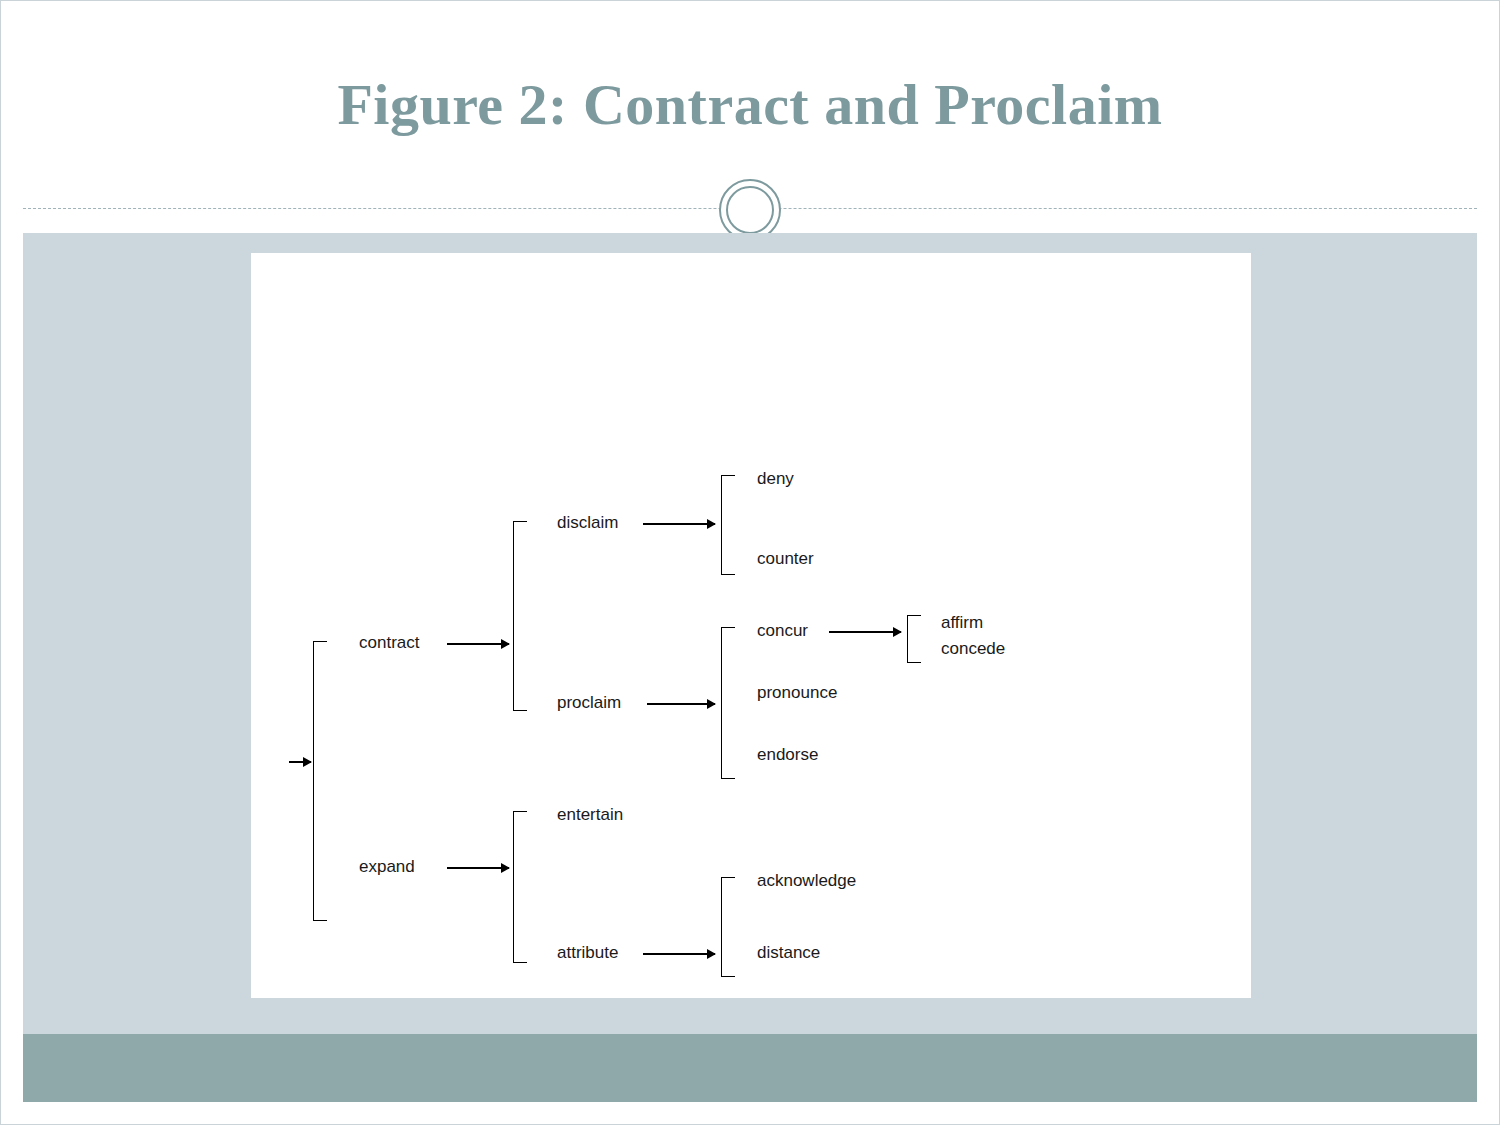Figure 2: Contract and Proclaim
contract
disclaim
deny
counter
proclaim
concur
pronounce
endorse
affirm
concede
expand
entertain
attribute
acknowledge
distance